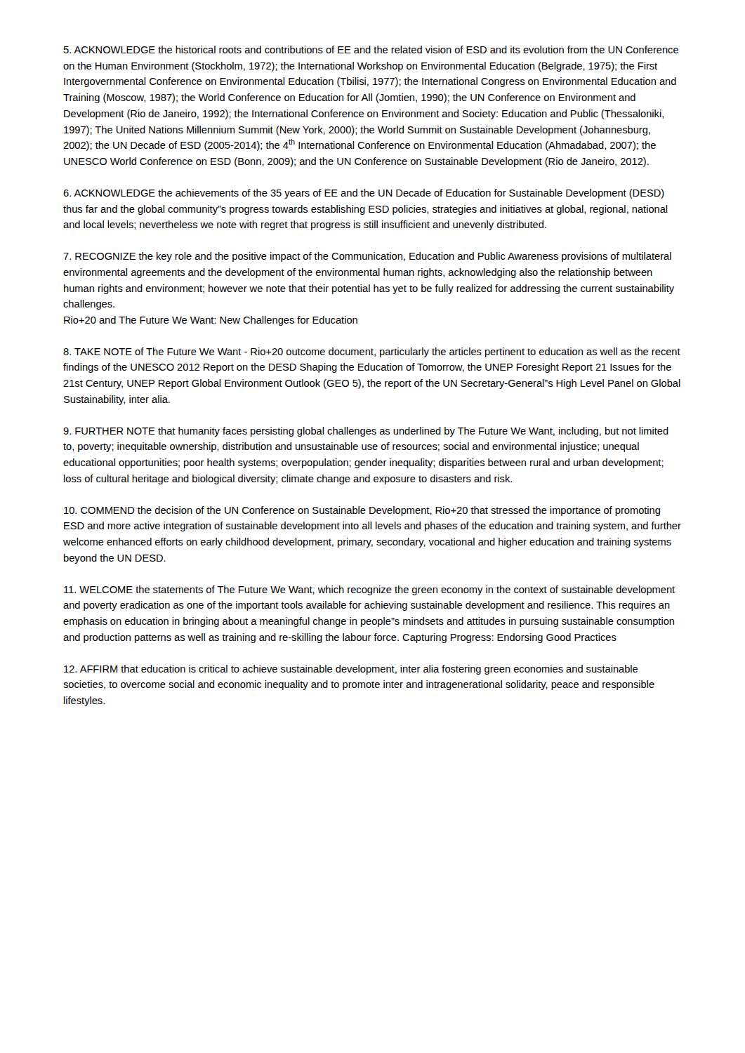5. ACKNOWLEDGE the historical roots and contributions of EE and the related vision of ESD and its evolution from the UN Conference on the Human Environment (Stockholm, 1972); the International Workshop on Environmental Education (Belgrade, 1975); the First Intergovernmental Conference on Environmental Education (Tbilisi, 1977); the International Congress on Environmental Education and Training (Moscow, 1987); the World Conference on Education for All (Jomtien, 1990); the UN Conference on Environment and Development (Rio de Janeiro, 1992); the International Conference on Environment and Society: Education and Public (Thessaloniki, 1997); The United Nations Millennium Summit (New York, 2000); the World Summit on Sustainable Development (Johannesburg, 2002); the UN Decade of ESD (2005-2014); the 4th International Conference on Environmental Education (Ahmadabad, 2007); the UNESCO World Conference on ESD (Bonn, 2009); and the UN Conference on Sustainable Development (Rio de Janeiro, 2012).
6. ACKNOWLEDGE the achievements of the 35 years of EE and the UN Decade of Education for Sustainable Development (DESD) thus far and the global community”s progress towards establishing ESD policies, strategies and initiatives at global, regional, national and local levels; nevertheless we note with regret that progress is still insufficient and unevenly distributed.
7. RECOGNIZE the key role and the positive impact of the Communication, Education and Public Awareness provisions of multilateral environmental agreements and the development of the environmental human rights, acknowledging also the relationship between human rights and environment; however we note that their potential has yet to be fully realized for addressing the current sustainability challenges.
Rio+20 and The Future We Want: New Challenges for Education
8. TAKE NOTE of The Future We Want - Rio+20 outcome document, particularly the articles pertinent to education as well as the recent findings of the UNESCO 2012 Report on the DESD Shaping the Education of Tomorrow, the UNEP Foresight Report 21 Issues for the 21st Century, UNEP Report Global Environment Outlook (GEO 5), the report of the UN Secretary-General”s High Level Panel on Global Sustainability, inter alia.
9. FURTHER NOTE that humanity faces persisting global challenges as underlined by The Future We Want, including, but not limited to, poverty; inequitable ownership, distribution and unsustainable use of resources; social and environmental injustice; unequal educational opportunities; poor health systems; overpopulation; gender inequality; disparities between rural and urban development; loss of cultural heritage and biological diversity; climate change and exposure to disasters and risk.
10. COMMEND the decision of the UN Conference on Sustainable Development, Rio+20 that stressed the importance of promoting ESD and more active integration of sustainable development into all levels and phases of the education and training system, and further welcome enhanced efforts on early childhood development, primary, secondary, vocational and higher education and training systems beyond the UN DESD.
11. WELCOME the statements of The Future We Want, which recognize the green economy in the context of sustainable development and poverty eradication as one of the important tools available for achieving sustainable development and resilience. This requires an emphasis on education in bringing about a meaningful change in people”s mindsets and attitudes in pursuing sustainable consumption and production patterns as well as training and re-skilling the labour force. Capturing Progress: Endorsing Good Practices
12. AFFIRM that education is critical to achieve sustainable development, inter alia fostering green economies and sustainable societies, to overcome social and economic inequality and to promote inter and intragenerational solidarity, peace and responsible lifestyles.